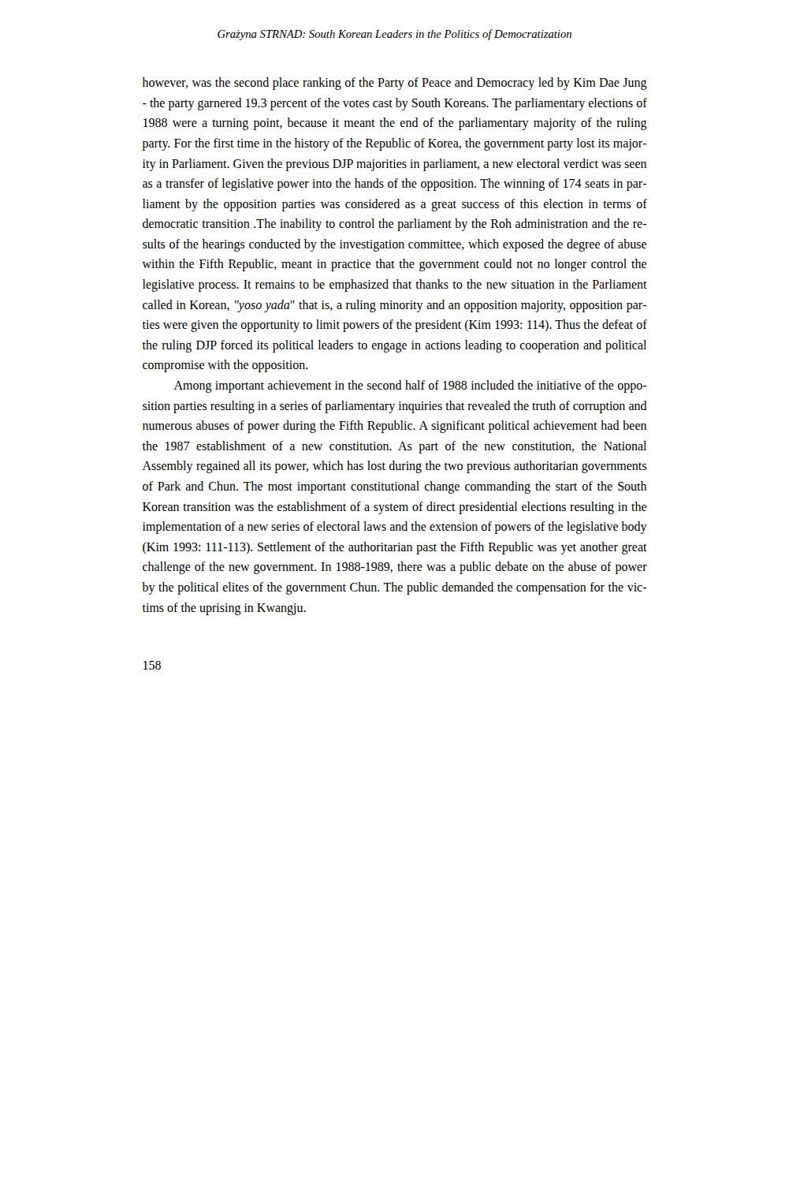Grażyna STRNAD: South Korean Leaders in the Politics of Democratization
however, was the second place ranking of the Party of Peace and Democracy led by Kim Dae Jung - the party garnered 19.3 percent of the votes cast by South Koreans. The parliamentary elections of 1988 were a turning point, because it meant the end of the parliamentary majority of the ruling party. For the first time in the history of the Republic of Korea, the government party lost its majority in Parliament. Given the previous DJP majorities in parliament, a new electoral verdict was seen as a transfer of legislative power into the hands of the opposition. The winning of 174 seats in parliament by the opposition parties was considered as a great success of this election in terms of democratic transition .The inability to control the parliament by the Roh administration and the results of the hearings conducted by the investigation committee, which exposed the degree of abuse within the Fifth Republic, meant in practice that the government could not no longer control the legislative process. It remains to be emphasized that thanks to the new situation in the Parliament called in Korean, "yoso yada" that is, a ruling minority and an opposition majority, opposition parties were given the opportunity to limit powers of the president (Kim 1993: 114). Thus the defeat of the ruling DJP forced its political leaders to engage in actions leading to cooperation and political compromise with the opposition.
Among important achievement in the second half of 1988 included the initiative of the opposition parties resulting in a series of parliamentary inquiries that revealed the truth of corruption and numerous abuses of power during the Fifth Republic. A significant political achievement had been the 1987 establishment of a new constitution. As part of the new constitution, the National Assembly regained all its power, which has lost during the two previous authoritarian governments of Park and Chun. The most important constitutional change commanding the start of the South Korean transition was the establishment of a system of direct presidential elections resulting in the implementation of a new series of electoral laws and the extension of powers of the legislative body (Kim 1993: 111-113). Settlement of the authoritarian past the Fifth Republic was yet another great challenge of the new government. In 1988-1989, there was a public debate on the abuse of power by the political elites of the government Chun. The public demanded the compensation for the victims of the uprising in Kwangju.
158